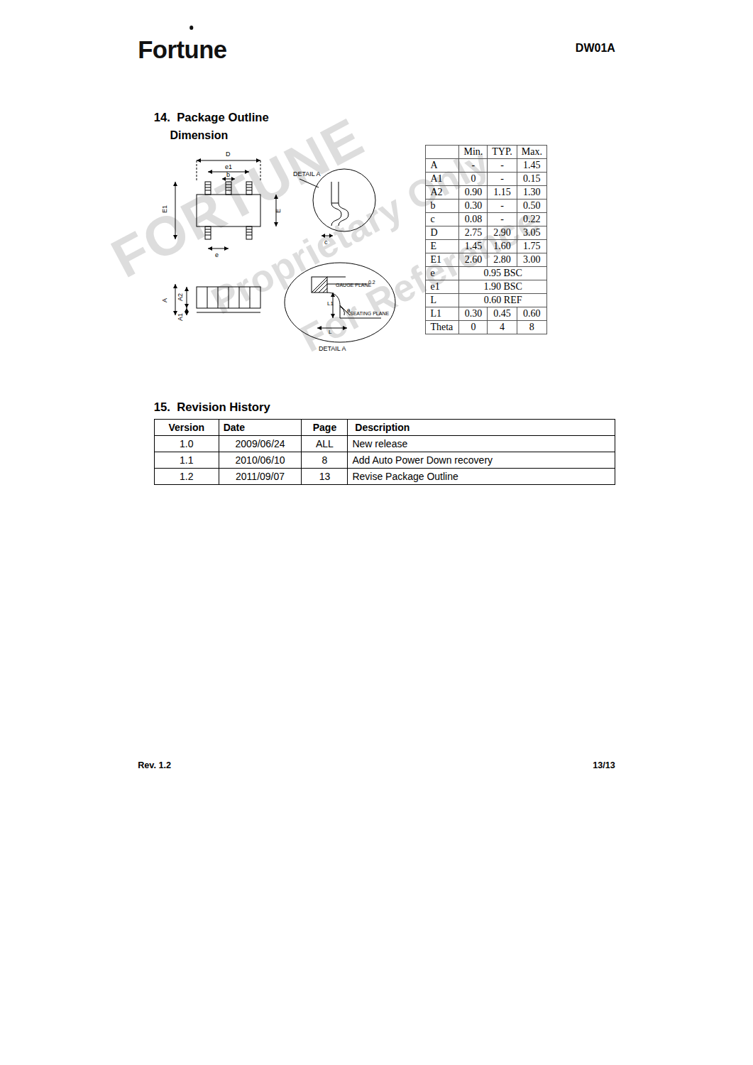FORTUNE
Proprietary Only
For Reference
Fortune
DW01A
14. Package Outline
Dimension
D e1 b E1 E e c DETAIL A A A2 A1 GAUGE PLANE 0.2 SEATING PLANE L1 L θ DETAIL A
| | Min. | TYP. | Max. |
| --- | --- | --- | --- |
| A | - | - | 1.45 |
| A1 | 0 | - | 0.15 |
| A2 | 0.90 | 1.15 | 1.30 |
| b | 0.30 | - | 0.50 |
| c | 0.08 | - | 0.22 |
| D | 2.75 | 2.90 | 3.05 |
| E | 1.45 | 1.60 | 1.75 |
| E1 | 2.60 | 2.80 | 3.00 |
| e | 0.95 BSC |
| e1 | 1.90 BSC |
| L | 0.60 REF |
| L1 | 0.30 | 0.45 | 0.60 |
| Theta | 0 | 4 | 8 |
15. Revision History
| Version | Date | Page | Description |
| --- | --- | --- | --- |
| 1.0 | 2009/06/24 | ALL | New release |
| 1.1 | 2010/06/10 | 8 | Add Auto Power Down recovery |
| 1.2 | 2011/09/07 | 13 | Revise Package Outline |
Rev. 1.2
13/13